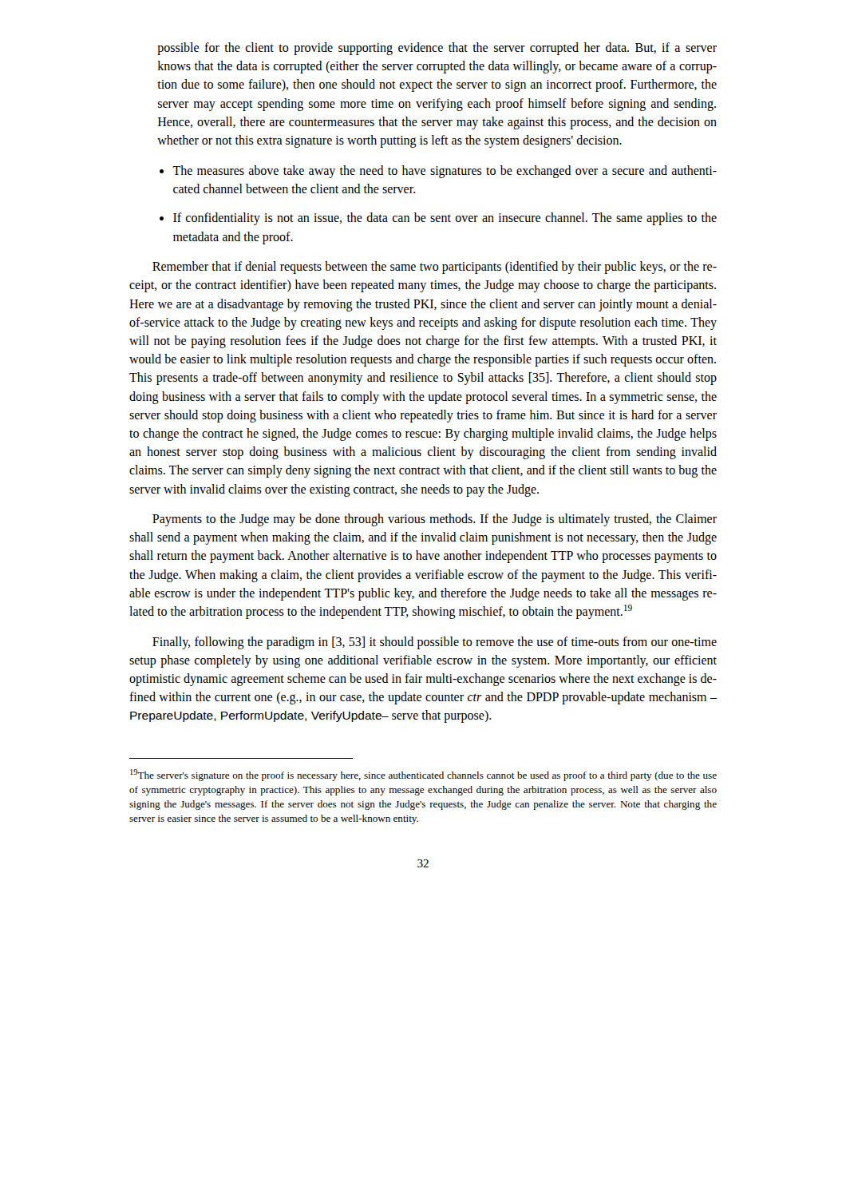possible for the client to provide supporting evidence that the server corrupted her data. But, if a server knows that the data is corrupted (either the server corrupted the data willingly, or became aware of a corruption due to some failure), then one should not expect the server to sign an incorrect proof. Furthermore, the server may accept spending some more time on verifying each proof himself before signing and sending. Hence, overall, there are countermeasures that the server may take against this process, and the decision on whether or not this extra signature is worth putting is left as the system designers' decision.
The measures above take away the need to have signatures to be exchanged over a secure and authenticated channel between the client and the server.
If confidentiality is not an issue, the data can be sent over an insecure channel. The same applies to the metadata and the proof.
Remember that if denial requests between the same two participants (identified by their public keys, or the receipt, or the contract identifier) have been repeated many times, the Judge may choose to charge the participants. Here we are at a disadvantage by removing the trusted PKI, since the client and server can jointly mount a denial-of-service attack to the Judge by creating new keys and receipts and asking for dispute resolution each time. They will not be paying resolution fees if the Judge does not charge for the first few attempts. With a trusted PKI, it would be easier to link multiple resolution requests and charge the responsible parties if such requests occur often. This presents a trade-off between anonymity and resilience to Sybil attacks [35]. Therefore, a client should stop doing business with a server that fails to comply with the update protocol several times. In a symmetric sense, the server should stop doing business with a client who repeatedly tries to frame him. But since it is hard for a server to change the contract he signed, the Judge comes to rescue: By charging multiple invalid claims, the Judge helps an honest server stop doing business with a malicious client by discouraging the client from sending invalid claims. The server can simply deny signing the next contract with that client, and if the client still wants to bug the server with invalid claims over the existing contract, she needs to pay the Judge.
Payments to the Judge may be done through various methods. If the Judge is ultimately trusted, the Claimer shall send a payment when making the claim, and if the invalid claim punishment is not necessary, then the Judge shall return the payment back. Another alternative is to have another independent TTP who processes payments to the Judge. When making a claim, the client provides a verifiable escrow of the payment to the Judge. This verifiable escrow is under the independent TTP's public key, and therefore the Judge needs to take all the messages related to the arbitration process to the independent TTP, showing mischief, to obtain the payment.19
Finally, following the paradigm in [3, 53] it should possible to remove the use of time-outs from our one-time setup phase completely by using one additional verifiable escrow in the system. More importantly, our efficient optimistic dynamic agreement scheme can be used in fair multi-exchange scenarios where the next exchange is defined within the current one (e.g., in our case, the update counter ctr and the DPDP provable-update mechanism – PrepareUpdate, PerformUpdate, VerifyUpdate– serve that purpose).
19 The server's signature on the proof is necessary here, since authenticated channels cannot be used as proof to a third party (due to the use of symmetric cryptography in practice). This applies to any message exchanged during the arbitration process, as well as the server also signing the Judge's messages. If the server does not sign the Judge's requests, the Judge can penalize the server. Note that charging the server is easier since the server is assumed to be a well-known entity.
32